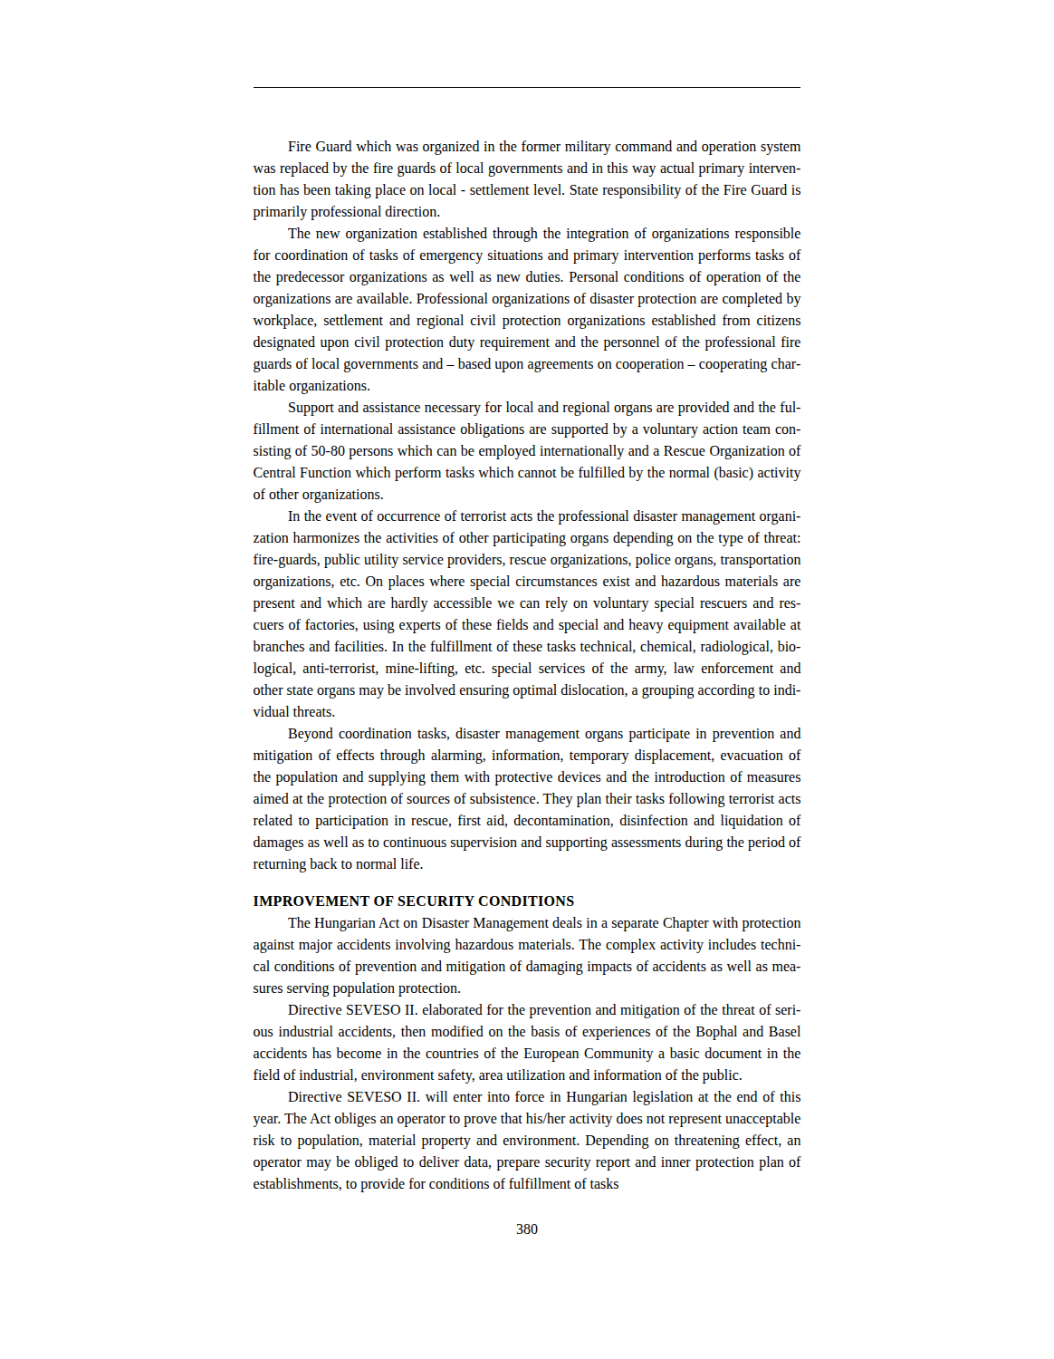Fire Guard which was organized in the former military command and operation system was replaced by the fire guards of local governments and in this way actual primary intervention has been taking place on local - settlement level. State responsibility of the Fire Guard is primarily professional direction.
The new organization established through the integration of organizations responsible for coordination of tasks of emergency situations and primary intervention performs tasks of the predecessor organizations as well as new duties. Personal conditions of operation of the organizations are available. Professional organizations of disaster protection are completed by workplace, settlement and regional civil protection organizations established from citizens designated upon civil protection duty requirement and the personnel of the professional fire guards of local governments and – based upon agreements on cooperation – cooperating charitable organizations.
Support and assistance necessary for local and regional organs are provided and the fulfillment of international assistance obligations are supported by a voluntary action team consisting of 50-80 persons which can be employed internationally and a Rescue Organization of Central Function which perform tasks which cannot be fulfilled by the normal (basic) activity of other organizations.
In the event of occurrence of terrorist acts the professional disaster management organization harmonizes the activities of other participating organs depending on the type of threat: fire-guards, public utility service providers, rescue organizations, police organs, transportation organizations, etc. On places where special circumstances exist and hazardous materials are present and which are hardly accessible we can rely on voluntary special rescuers and rescuers of factories, using experts of these fields and special and heavy equipment available at branches and facilities. In the fulfillment of these tasks technical, chemical, radiological, biological, anti-terrorist, mine-lifting, etc. special services of the army, law enforcement and other state organs may be involved ensuring optimal dislocation, a grouping according to individual threats.
Beyond coordination tasks, disaster management organs participate in prevention and mitigation of effects through alarming, information, temporary displacement, evacuation of the population and supplying them with protective devices and the introduction of measures aimed at the protection of sources of subsistence. They plan their tasks following terrorist acts related to participation in rescue, first aid, decontamination, disinfection and liquidation of damages as well as to continuous supervision and supporting assessments during the period of returning back to normal life.
IMPROVEMENT OF SECURITY CONDITIONS
The Hungarian Act on Disaster Management deals in a separate Chapter with protection against major accidents involving hazardous materials. The complex activity includes technical conditions of prevention and mitigation of damaging impacts of accidents as well as measures serving population protection.
Directive SEVESO II. elaborated for the prevention and mitigation of the threat of serious industrial accidents, then modified on the basis of experiences of the Bophal and Basel accidents has become in the countries of the European Community a basic document in the field of industrial, environment safety, area utilization and information of the public.
Directive SEVESO II. will enter into force in Hungarian legislation at the end of this year. The Act obliges an operator to prove that his/her activity does not represent unacceptable risk to population, material property and environment. Depending on threatening effect, an operator may be obliged to deliver data, prepare security report and inner protection plan of establishments, to provide for conditions of fulfillment of tasks
380